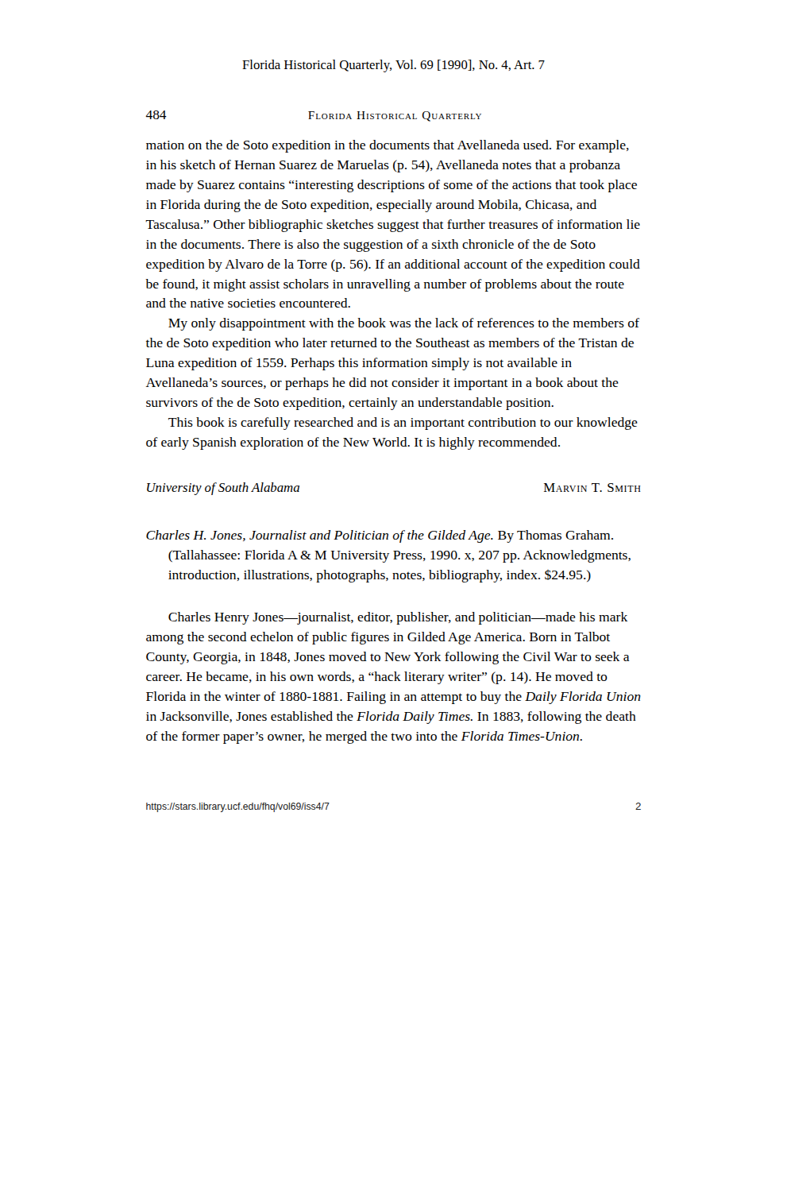Florida Historical Quarterly, Vol. 69 [1990], No. 4, Art. 7
484
Florida Historical Quarterly
mation on the de Soto expedition in the documents that Avellaneda used. For example, in his sketch of Hernan Suarez de Maruelas (p. 54), Avellaneda notes that a probanza made by Suarez contains “interesting descriptions of some of the actions that took place in Florida during the de Soto expedition, especially around Mobila, Chicasa, and Tascalusa.” Other bibliographic sketches suggest that further treasures of information lie in the documents. There is also the suggestion of a sixth chronicle of the de Soto expedition by Alvaro de la Torre (p. 56). If an additional account of the expedition could be found, it might assist scholars in unravelling a number of problems about the route and the native societies encountered.
My only disappointment with the book was the lack of references to the members of the de Soto expedition who later returned to the Southeast as members of the Tristan de Luna expedition of 1559. Perhaps this information simply is not available in Avellaneda’s sources, or perhaps he did not consider it important in a book about the survivors of the de Soto expedition, certainly an understandable position.
This book is carefully researched and is an important contribution to our knowledge of early Spanish exploration of the New World. It is highly recommended.
University of South Alabama Marvin T. Smith
Charles H. Jones, Journalist and Politician of the Gilded Age. By Thomas Graham. (Tallahassee: Florida A & M University Press, 1990. x, 207 pp. Acknowledgments, introduction, illustrations, photographs, notes, bibliography, index. $24.95.)
Charles Henry Jones—journalist, editor, publisher, and politician—made his mark among the second echelon of public figures in Gilded Age America. Born in Talbot County, Georgia, in 1848, Jones moved to New York following the Civil War to seek a career. He became, in his own words, a “hack literary writer” (p. 14). He moved to Florida in the winter of 1880-1881. Failing in an attempt to buy the Daily Florida Union in Jacksonville, Jones established the Florida Daily Times. In 1883, following the death of the former paper’s owner, he merged the two into the Florida Times-Union.
https://stars.library.ucf.edu/fhq/vol69/iss4/7 2